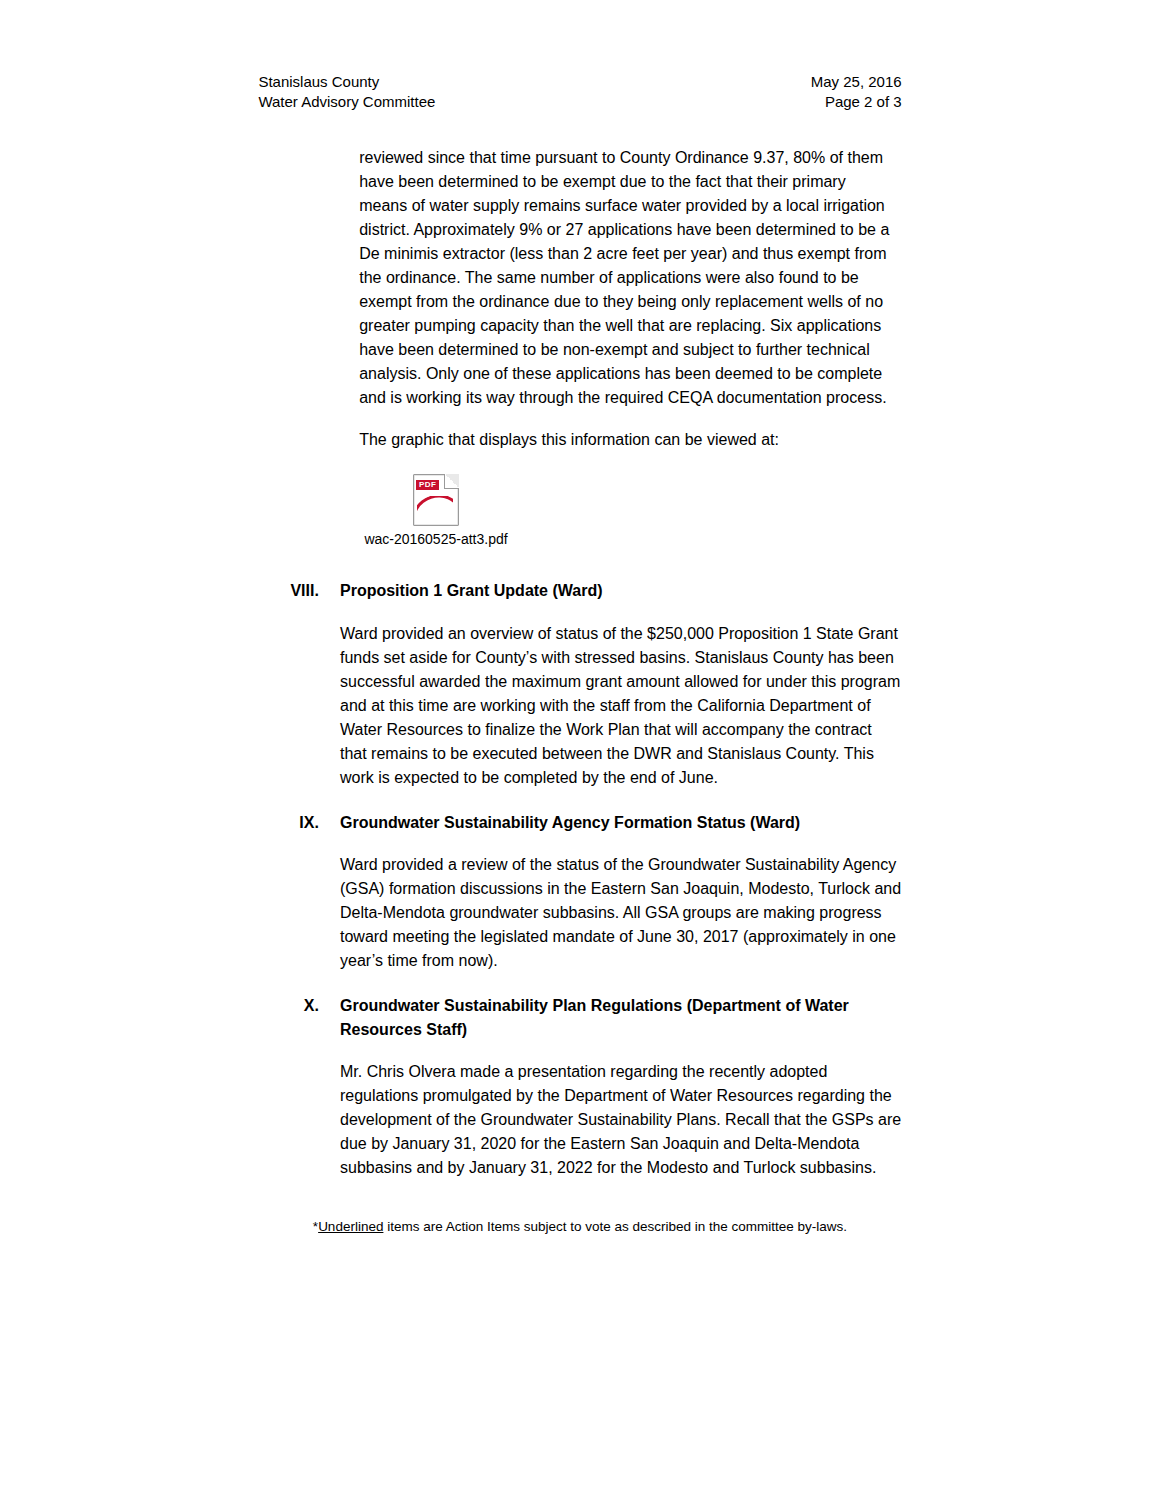Stanislaus County
Water Advisory Committee
May 25, 2016
Page 2 of 3
reviewed since that time pursuant to County Ordinance 9.37, 80% of them have been determined to be exempt due to the fact that their primary means of water supply remains surface water provided by a local irrigation district. Approximately 9% or 27 applications have been determined to be a De minimis extractor (less than 2 acre feet per year) and thus exempt from the ordinance. The same number of applications were also found to be exempt from the ordinance due to they being only replacement wells of no greater pumping capacity than the well that are replacing. Six applications have been determined to be non-exempt and subject to further technical analysis. Only one of these applications has been deemed to be complete and is working its way through the required CEQA documentation process.
The graphic that displays this information can be viewed at:
PDF wac-20160525-att3.pdf
VIII.
Proposition 1 Grant Update (Ward)
Ward provided an overview of status of the $250,000 Proposition 1 State Grant funds set aside for County’s with stressed basins. Stanislaus County has been successful awarded the maximum grant amount allowed for under this program and at this time are working with the staff from the California Department of Water Resources to finalize the Work Plan that will accompany the contract that remains to be executed between the DWR and Stanislaus County. This work is expected to be completed by the end of June.
IX.
Groundwater Sustainability Agency Formation Status (Ward)
Ward provided a review of the status of the Groundwater Sustainability Agency (GSA) formation discussions in the Eastern San Joaquin, Modesto, Turlock and Delta-Mendota groundwater subbasins. All GSA groups are making progress toward meeting the legislated mandate of June 30, 2017 (approximately in one year’s time from now).
X.
Groundwater Sustainability Plan Regulations (Department of Water Resources Staff)
Mr. Chris Olvera made a presentation regarding the recently adopted regulations promulgated by the Department of Water Resources regarding the development of the Groundwater Sustainability Plans. Recall that the GSPs are due by January 31, 2020 for the Eastern San Joaquin and Delta-Mendota subbasins and by January 31, 2022 for the Modesto and Turlock subbasins.
*Underlined items are Action Items subject to vote as described in the committee by-laws.